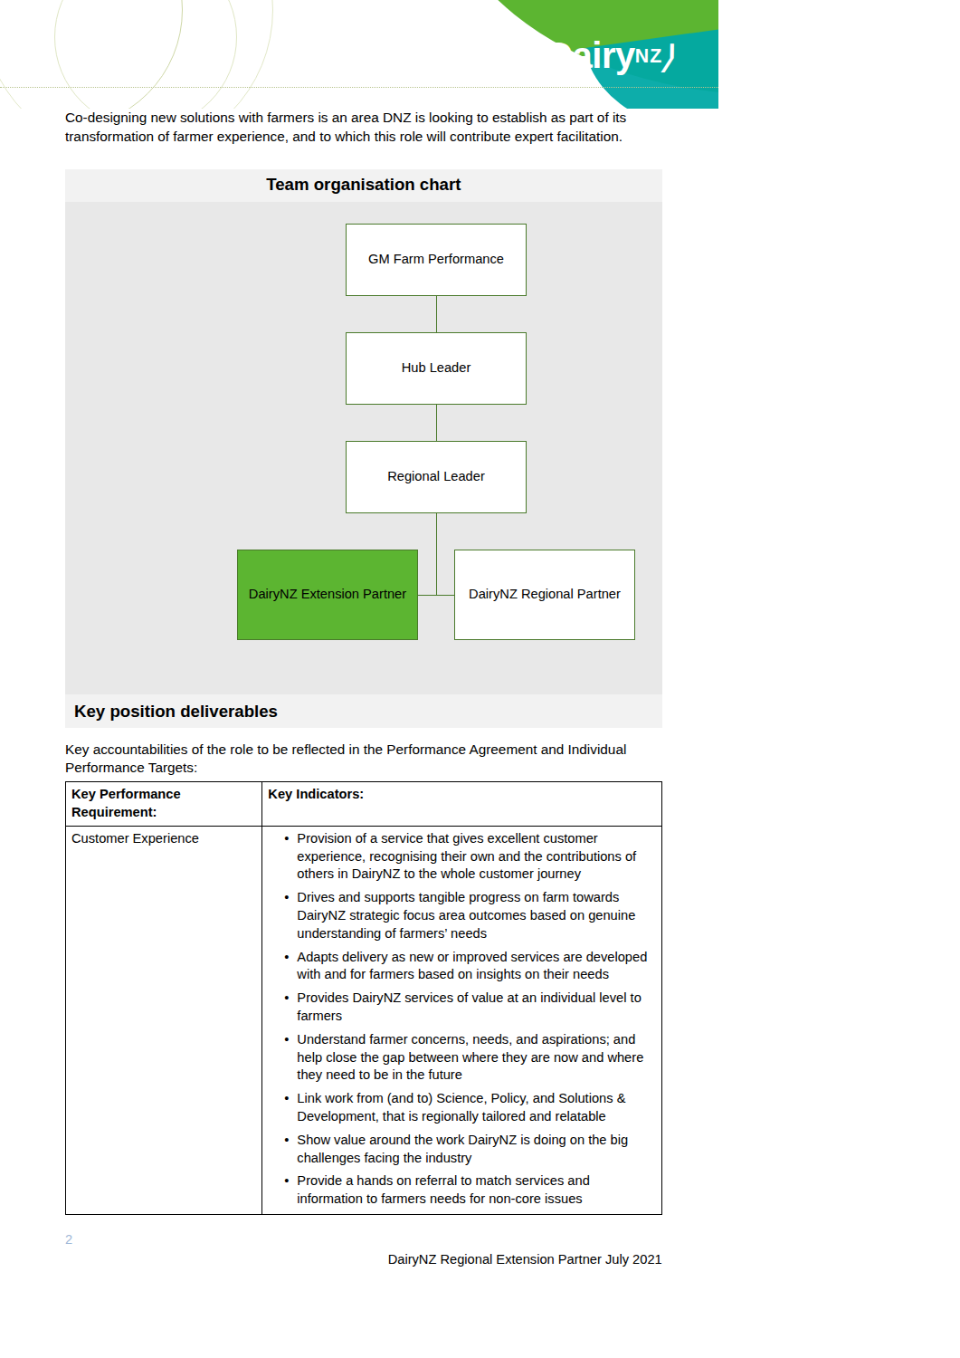DairyNZ⟩
Co-designing new solutions with farmers is an area DNZ is looking to establish as part of its transformation of farmer experience, and to which this role will contribute expert facilitation.
Team organisation chart
GM Farm Performance
Hub Leader
Regional Leader
DairyNZ Extension Partner
DairyNZ Regional Partner
Key position deliverables
Key accountabilities of the role to be reflected in the Performance Agreement and Individual Performance Targets:
| Key Performance Requirement: | Key Indicators: |
| --- | --- |
| Customer Experience | Provision of a service that gives excellent customer experience, recognising their own and the contributions of others in DairyNZ to the whole customer journey Drives and supports tangible progress on farm towards DairyNZ strategic focus area outcomes based on genuine understanding of farmers’ needs Adapts delivery as new or improved services are developed with and for farmers based on insights on their needs Provides DairyNZ services of value at an individual level to farmers Understand farmer concerns, needs, and aspirations; and help close the gap between where they are now and where they need to be in the future Link work from (and to) Science, Policy, and Solutions & Development, that is regionally tailored and relatable Show value around the work DairyNZ is doing on the big challenges facing the industry Provide a hands on referral to match services and information to farmers needs for non-core issues |
2
DairyNZ Regional Extension Partner July 2021